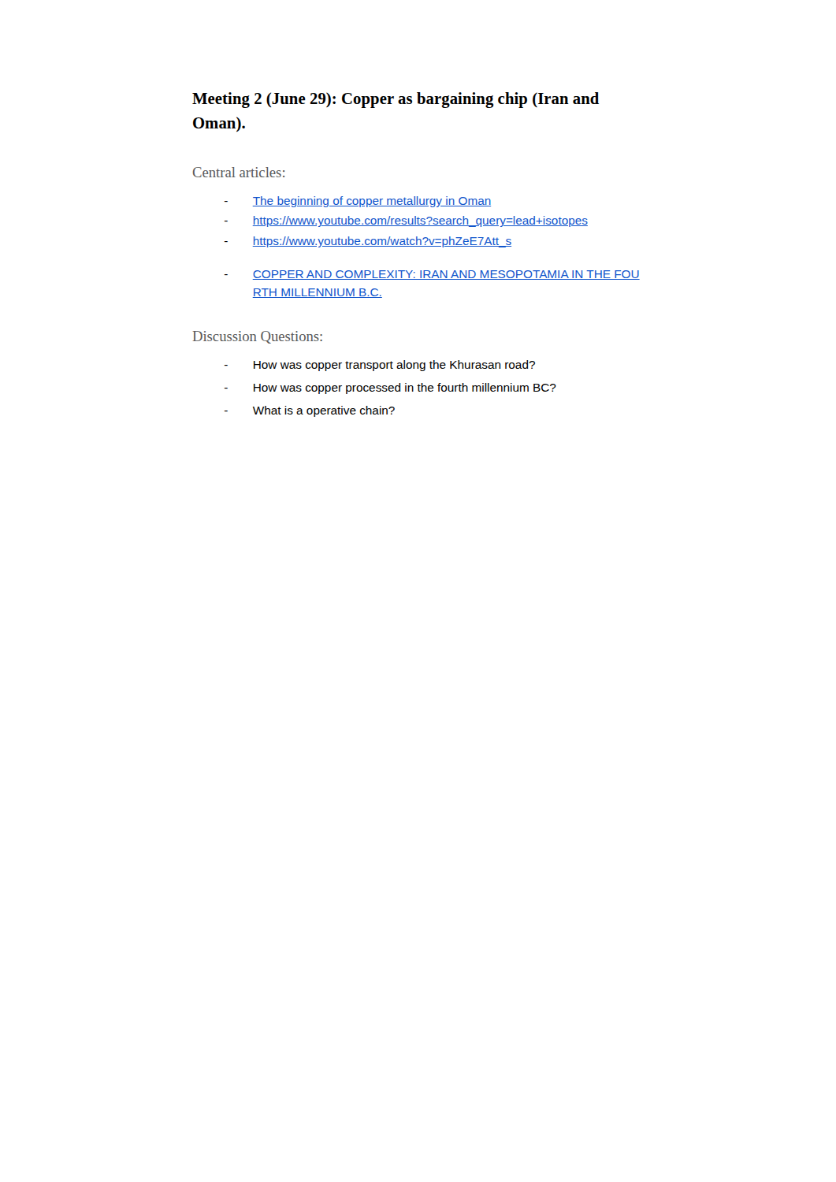Meeting 2 (June 29): Copper as bargaining chip (Iran and Oman).
Central articles:
The beginning of copper metallurgy in Oman
https://www.youtube.com/results?search_query=lead+isotopes
https://www.youtube.com/watch?v=phZeE7Att_s
COPPER AND COMPLEXITY: IRAN AND MESOPOTAMIA IN THE FOURTH MILLENNIUM B.C.
Discussion Questions:
How was copper transport along the Khurasan road?
How was copper processed in the fourth millennium BC?
What is a operative chain?